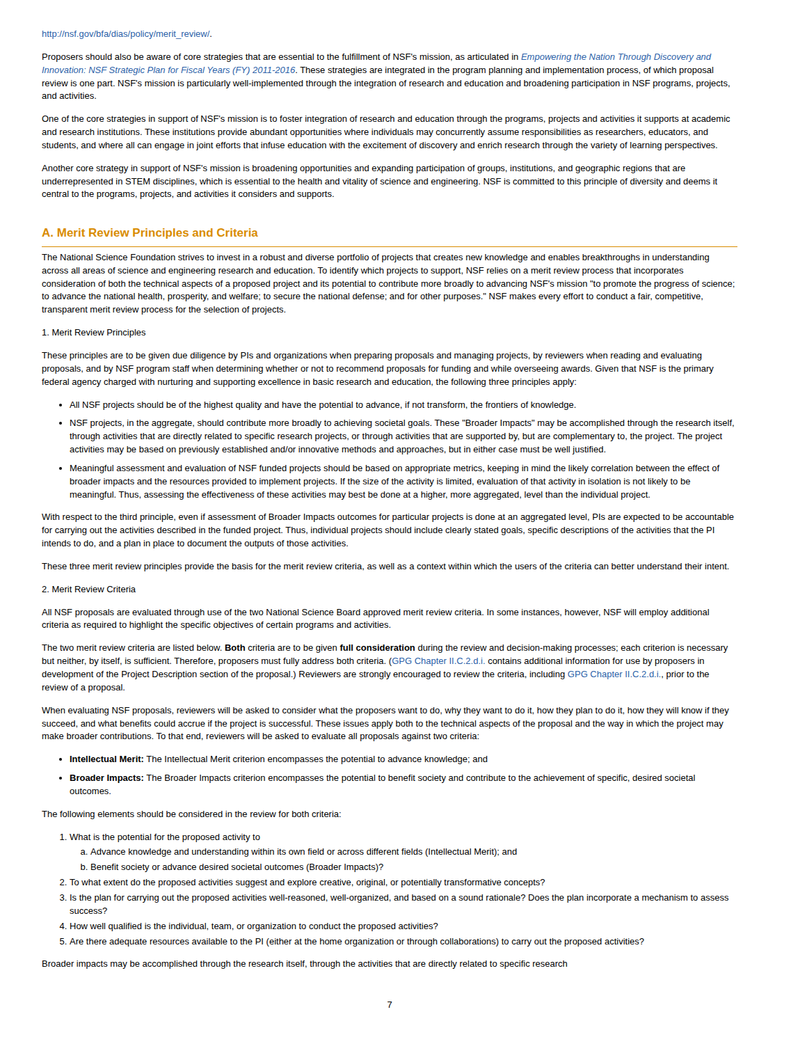http://nsf.gov/bfa/dias/policy/merit_review/.
Proposers should also be aware of core strategies that are essential to the fulfillment of NSF's mission, as articulated in Empowering the Nation Through Discovery and Innovation: NSF Strategic Plan for Fiscal Years (FY) 2011-2016. These strategies are integrated in the program planning and implementation process, of which proposal review is one part. NSF's mission is particularly well-implemented through the integration of research and education and broadening participation in NSF programs, projects, and activities.
One of the core strategies in support of NSF's mission is to foster integration of research and education through the programs, projects and activities it supports at academic and research institutions. These institutions provide abundant opportunities where individuals may concurrently assume responsibilities as researchers, educators, and students, and where all can engage in joint efforts that infuse education with the excitement of discovery and enrich research through the variety of learning perspectives.
Another core strategy in support of NSF's mission is broadening opportunities and expanding participation of groups, institutions, and geographic regions that are underrepresented in STEM disciplines, which is essential to the health and vitality of science and engineering. NSF is committed to this principle of diversity and deems it central to the programs, projects, and activities it considers and supports.
A. Merit Review Principles and Criteria
The National Science Foundation strives to invest in a robust and diverse portfolio of projects that creates new knowledge and enables breakthroughs in understanding across all areas of science and engineering research and education. To identify which projects to support, NSF relies on a merit review process that incorporates consideration of both the technical aspects of a proposed project and its potential to contribute more broadly to advancing NSF's mission "to promote the progress of science; to advance the national health, prosperity, and welfare; to secure the national defense; and for other purposes." NSF makes every effort to conduct a fair, competitive, transparent merit review process for the selection of projects.
1. Merit Review Principles
These principles are to be given due diligence by PIs and organizations when preparing proposals and managing projects, by reviewers when reading and evaluating proposals, and by NSF program staff when determining whether or not to recommend proposals for funding and while overseeing awards. Given that NSF is the primary federal agency charged with nurturing and supporting excellence in basic research and education, the following three principles apply:
All NSF projects should be of the highest quality and have the potential to advance, if not transform, the frontiers of knowledge.
NSF projects, in the aggregate, should contribute more broadly to achieving societal goals. These "Broader Impacts" may be accomplished through the research itself, through activities that are directly related to specific research projects, or through activities that are supported by, but are complementary to, the project. The project activities may be based on previously established and/or innovative methods and approaches, but in either case must be well justified.
Meaningful assessment and evaluation of NSF funded projects should be based on appropriate metrics, keeping in mind the likely correlation between the effect of broader impacts and the resources provided to implement projects. If the size of the activity is limited, evaluation of that activity in isolation is not likely to be meaningful. Thus, assessing the effectiveness of these activities may best be done at a higher, more aggregated, level than the individual project.
With respect to the third principle, even if assessment of Broader Impacts outcomes for particular projects is done at an aggregated level, PIs are expected to be accountable for carrying out the activities described in the funded project. Thus, individual projects should include clearly stated goals, specific descriptions of the activities that the PI intends to do, and a plan in place to document the outputs of those activities.
These three merit review principles provide the basis for the merit review criteria, as well as a context within which the users of the criteria can better understand their intent.
2. Merit Review Criteria
All NSF proposals are evaluated through use of the two National Science Board approved merit review criteria. In some instances, however, NSF will employ additional criteria as required to highlight the specific objectives of certain programs and activities.
The two merit review criteria are listed below. Both criteria are to be given full consideration during the review and decision-making processes; each criterion is necessary but neither, by itself, is sufficient. Therefore, proposers must fully address both criteria. (GPG Chapter II.C.2.d.i. contains additional information for use by proposers in development of the Project Description section of the proposal.) Reviewers are strongly encouraged to review the criteria, including GPG Chapter II.C.2.d.i., prior to the review of a proposal.
When evaluating NSF proposals, reviewers will be asked to consider what the proposers want to do, why they want to do it, how they plan to do it, how they will know if they succeed, and what benefits could accrue if the project is successful. These issues apply both to the technical aspects of the proposal and the way in which the project may make broader contributions. To that end, reviewers will be asked to evaluate all proposals against two criteria:
Intellectual Merit: The Intellectual Merit criterion encompasses the potential to advance knowledge; and
Broader Impacts: The Broader Impacts criterion encompasses the potential to benefit society and contribute to the achievement of specific, desired societal outcomes.
The following elements should be considered in the review for both criteria:
What is the potential for the proposed activity to
Advance knowledge and understanding within its own field or across different fields (Intellectual Merit); and
Benefit society or advance desired societal outcomes (Broader Impacts)?
To what extent do the proposed activities suggest and explore creative, original, or potentially transformative concepts?
Is the plan for carrying out the proposed activities well-reasoned, well-organized, and based on a sound rationale? Does the plan incorporate a mechanism to assess success?
How well qualified is the individual, team, or organization to conduct the proposed activities?
Are there adequate resources available to the PI (either at the home organization or through collaborations) to carry out the proposed activities?
Broader impacts may be accomplished through the research itself, through the activities that are directly related to specific research
7